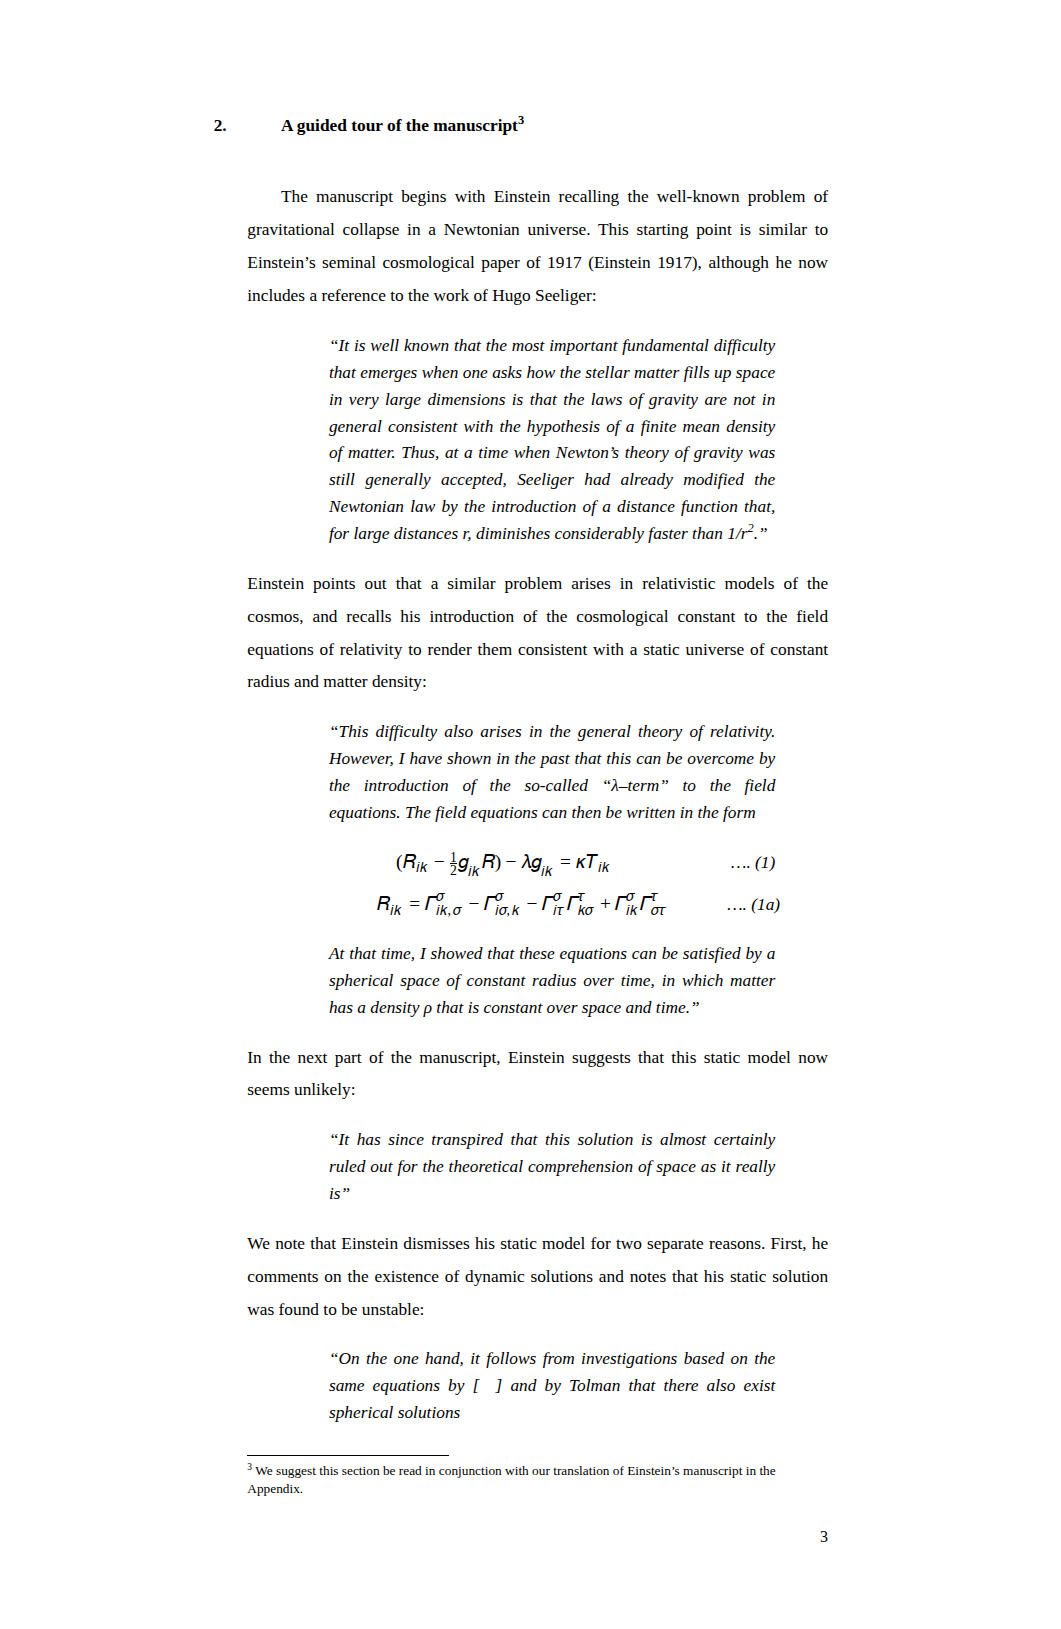2. A guided tour of the manuscript3
The manuscript begins with Einstein recalling the well-known problem of gravitational collapse in a Newtonian universe. This starting point is similar to Einstein’s seminal cosmological paper of 1917 (Einstein 1917), although he now includes a reference to the work of Hugo Seeliger:
“It is well known that the most important fundamental difficulty that emerges when one asks how the stellar matter fills up space in very large dimensions is that the laws of gravity are not in general consistent with the hypothesis of a finite mean density of matter. Thus, at a time when Newton’s theory of gravity was still generally accepted, Seeliger had already modified the Newtonian law by the introduction of a distance function that, for large distances r, diminishes considerably faster than 1/r2.”
Einstein points out that a similar problem arises in relativistic models of the cosmos, and recalls his introduction of the cosmological constant to the field equations of relativity to render them consistent with a static universe of constant radius and matter density:
“This difficulty also arises in the general theory of relativity. However, I have shown in the past that this can be overcome by the introduction of the so-called “λ–term” to the field equations. The field equations can then be written in the form
( Rik − 12 gik R ) − λ gik = κ Tik …. (1)
Rik = Γik,σσ − Γiσ,kσ − Γiτσ Γkστ + Γikσ Γσττ …. (1a)
At that time, I showed that these equations can be satisfied by a spherical space of constant radius over time, in which matter has a density ρ that is constant over space and time.”
In the next part of the manuscript, Einstein suggests that this static model now seems unlikely:
“It has since transpired that this solution is almost certainly ruled out for the theoretical comprehension of space as it really is”
We note that Einstein dismisses his static model for two separate reasons. First, he comments on the existence of dynamic solutions and notes that his static solution was found to be unstable:
“On the one hand, it follows from investigations based on the same equations by [ ] and by Tolman that there also exist spherical solutions
3 We suggest this section be read in conjunction with our translation of Einstein’s manuscript in the Appendix.
3